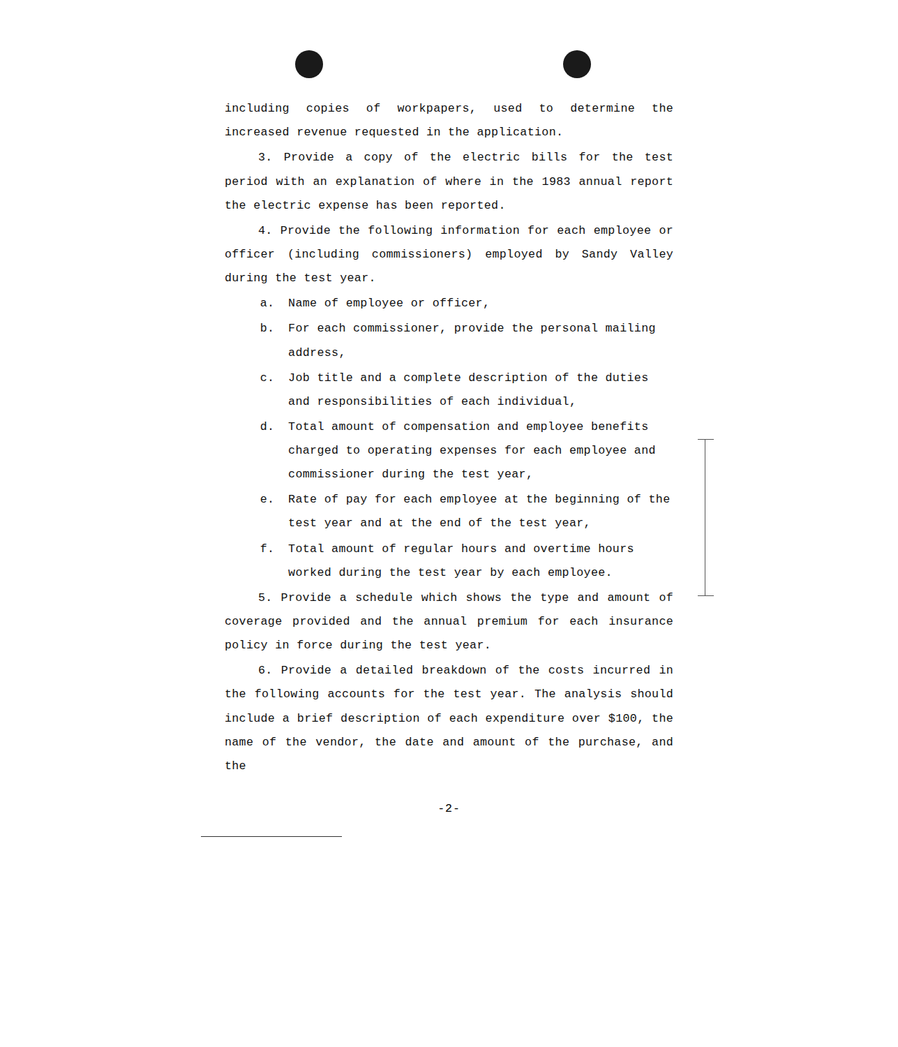including copies of workpapers, used to determine the increased revenue requested in the application.
3. Provide a copy of the electric bills for the test period with an explanation of where in the 1983 annual report the electric expense has been reported.
4. Provide the following information for each employee or officer (including commissioners) employed by Sandy Valley during the test year.
a. Name of employee or officer,
b. For each commissioner, provide the personal mailing address,
c. Job title and a complete description of the duties and responsibilities of each individual,
d. Total amount of compensation and employee benefits charged to operating expenses for each employee and commissioner during the test year,
e. Rate of pay for each employee at the beginning of the test year and at the end of the test year,
f. Total amount of regular hours and overtime hours worked during the test year by each employee.
5. Provide a schedule which shows the type and amount of coverage provided and the annual premium for each insurance policy in force during the test year.
6. Provide a detailed breakdown of the costs incurred in the following accounts for the test year. The analysis should include a brief description of each expenditure over $100, the name of the vendor, the date and amount of the purchase, and the
-2-